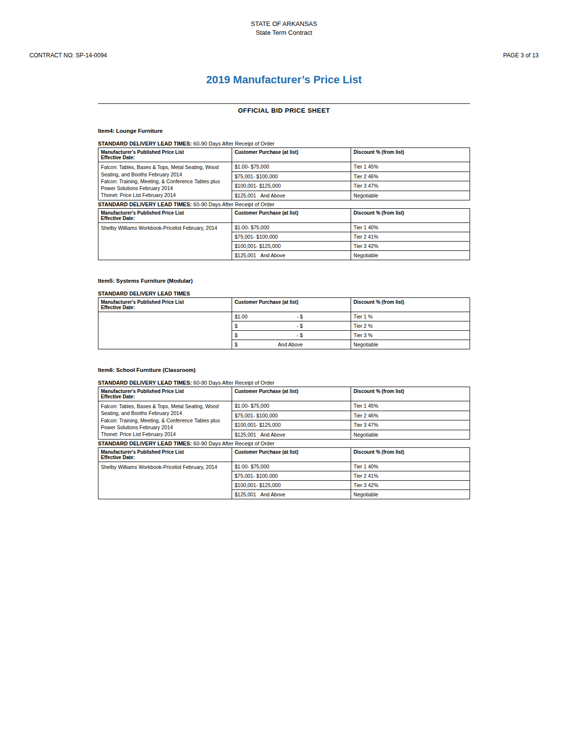STATE OF ARKANSAS
State Term Contract
CONTRACT NO: SP-14-0094 PAGE 3 of 13
2019 Manufacturer’s Price List
OFFICIAL BID PRICE SHEET
Item4: Lounge Furniture
STANDARD DELIVERY LEAD TIMES: 60-90 Days After Receipt of Order
| Manufacturer's Published Price List Effective Date: | Customer Purchase (at list) | Discount % (from list) |
| --- | --- | --- |
| Falcon: Tables, Bases & Tops, Metal Seating, Wood Seating, and Booths February 2014 Falcon: Training, Meeting, & Conference Tables plus Power Solutions February 2014 Thonet: Price List February 2014 | $1.00- $75,000 | Tier 1 45% |
| $75,001- $100,000 | Tier 2 46% |
| $100,001- $125,000 | Tier 3 47% |
| $125,001 And Above | Negotiable |
STANDARD DELIVERY LEAD TIMES: 60-90 Days After Receipt of Order
| Manufacturer's Published Price List Effective Date: | Customer Purchase (at list) | Discount % (from list) |
| --- | --- | --- |
| Shelby Williams Workbook-Pricelist February, 2014 | $1.00- $75,000 | Tier 1 40% |
| $75,001- $100,000 | Tier 2 41% |
| $100,001- $125,000 | Tier 3 42% |
| $125,001 And Above | Negotiable |
Item5: Systems Furniture (Modular)
STANDARD DELIVERY LEAD TIMES
| Manufacturer's Published Price List Effective Date: | Customer Purchase (at list) | Discount % (from list) |
| --- | --- | --- |
| | $1.00 - $ | Tier 1 % |
| $ - $ | Tier 2 % |
| $ - $ | Tier 3 % |
| $ And Above | Negotiable |
Item6: School Furniture (Classroom)
STANDARD DELIVERY LEAD TIMES: 60-90 Days After Receipt of Order
| Manufacturer's Published Price List Effective Date: | Customer Purchase (at list) | Discount % (from list) |
| --- | --- | --- |
| Falcon: Tables, Bases & Tops, Metal Seating, Wood Seating, and Booths February 2014 Falcon: Training, Meeting, & Conference Tables plus Power Solutions February 2014 Thonet: Price List February 2014 | $1.00- $75,000 | Tier 1 45% |
| $75,001- $100,000 | Tier 2 46% |
| $100,001- $125,000 | Tier 3 47% |
| $125,001 And Above | Negotiable |
STANDARD DELIVERY LEAD TIMES: 60-90 Days After Receipt of Order
| Manufacturer's Published Price List Effective Date: | Customer Purchase (at list) | Discount % (from list) |
| --- | --- | --- |
| Shelby Williams Workbook-Pricelist February, 2014 | $1.00- $75,000 | Tier 1 40% |
| $75,001- $100,000 | Tier 2 41% |
| $100,001- $125,000 | Tier 3 42% |
| $125,001 And Above | Negotiable |